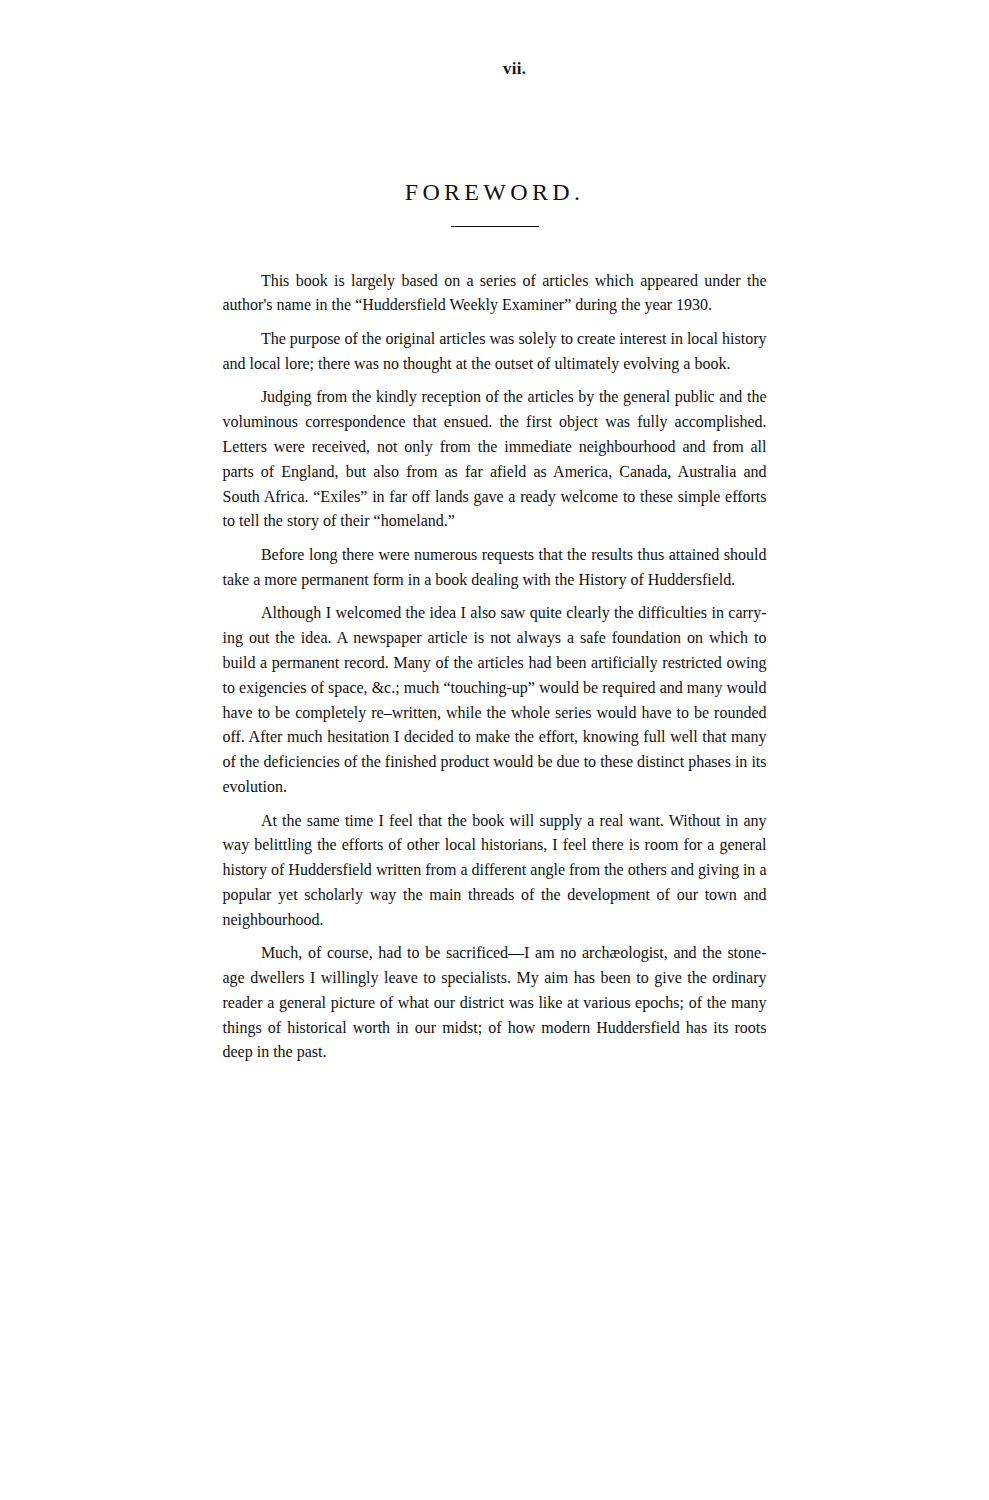vii.
FOREWORD.
This book is largely based on a series of articles which appeared under the author's name in the “Huddersfield Weekly Examiner” during the year 1930.
The purpose of the original articles was solely to create interest in local history and local lore; there was no thought at the outset of ultimately evolving a book.
Judging from the kindly reception of the articles by the general public and the voluminous correspondence that ensued. the first object was fully accomplished. Letters were received, not only from the immediate neighbourhood and from all parts of England, but also from as far afield as America, Canada, Australia and South Africa. “Exiles” in far off lands gave a ready welcome to these simple efforts to tell the story of their “homeland.”
Before long there were numerous requests that the results thus attained should take a more permanent form in a book dealing with the History of Huddersfield.
Although I welcomed the idea I also saw quite clearly the difficulties in carrying out the idea. A newspaper article is not always a safe foundation on which to build a permanent record. Many of the articles had been artificially restricted owing to exigencies of space, &c.; much “touching-up” would be required and many would have to be completely re–written, while the whole series would have to be rounded off. After much hesitation I decided to make the effort, knowing full well that many of the deficiencies of the finished product would be due to these distinct phases in its evolution.
At the same time I feel that the book will supply a real want. Without in any way belittling the efforts of other local historians, I feel there is room for a general history of Huddersfield written from a different angle from the others and giving in a popular yet scholarly way the main threads of the development of our town and neighbourhood.
Much, of course, had to be sacrificed—I am no archæologist, and the stone-age dwellers I willingly leave to specialists. My aim has been to give the ordinary reader a general picture of what our district was like at various epochs; of the many things of historical worth in our midst; of how modern Huddersfield has its roots deep in the past.